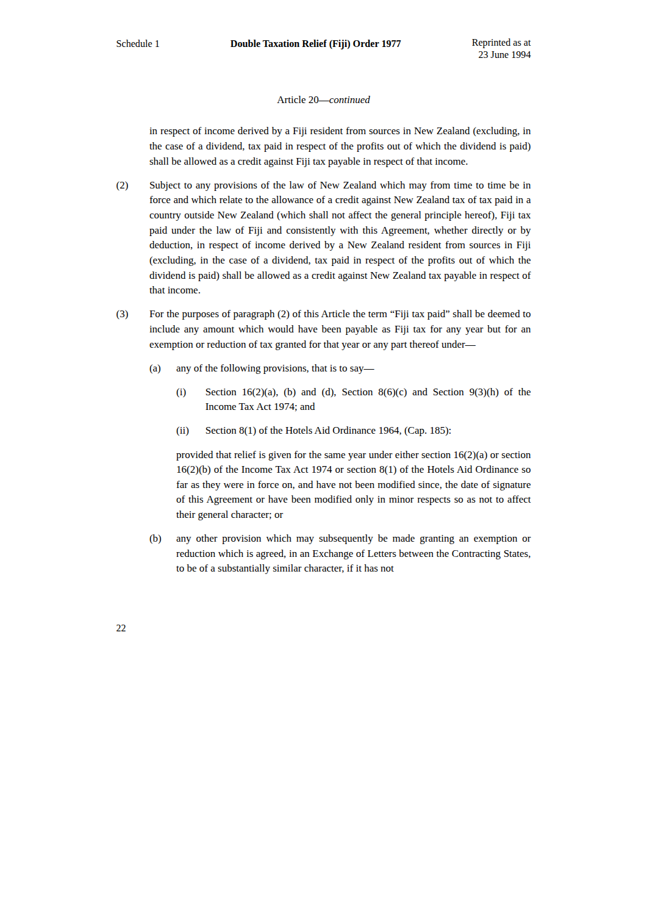Schedule 1
Double Taxation Relief (Fiji) Order 1977
Reprinted as at
23 June 1994
Article 20—continued
in respect of income derived by a Fiji resident from sources in New Zealand (excluding, in the case of a dividend, tax paid in respect of the profits out of which the dividend is paid) shall be allowed as a credit against Fiji tax payable in respect of that income.
(2)
Subject to any provisions of the law of New Zealand which may from time to time be in force and which relate to the allowance of a credit against New Zealand tax of tax paid in a country outside New Zealand (which shall not affect the general principle hereof), Fiji tax paid under the law of Fiji and consistently with this Agreement, whether directly or by deduction, in respect of income derived by a New Zealand resident from sources in Fiji (excluding, in the case of a dividend, tax paid in respect of the profits out of which the dividend is paid) shall be allowed as a credit against New Zealand tax payable in respect of that income.
(3)
For the purposes of paragraph (2) of this Article the term “Fiji tax paid” shall be deemed to include any amount which would have been payable as Fiji tax for any year but for an exemption or reduction of tax granted for that year or any part thereof under—
(a)
any of the following provisions, that is to say—
(i)
Section 16(2)(a), (b) and (d), Section 8(6)(c) and Section 9(3)(h) of the Income Tax Act 1974; and
(ii)
Section 8(1) of the Hotels Aid Ordinance 1964, (Cap. 185):
provided that relief is given for the same year under either section 16(2)(a) or section 16(2)(b) of the Income Tax Act 1974 or section 8(1) of the Hotels Aid Ordinance so far as they were in force on, and have not been modified since, the date of signature of this Agreement or have been modified only in minor respects so as not to affect their general character; or
(b)
any other provision which may subsequently be made granting an exemption or reduction which is agreed, in an Exchange of Letters between the Contracting States, to be of a substantially similar character, if it has not
22